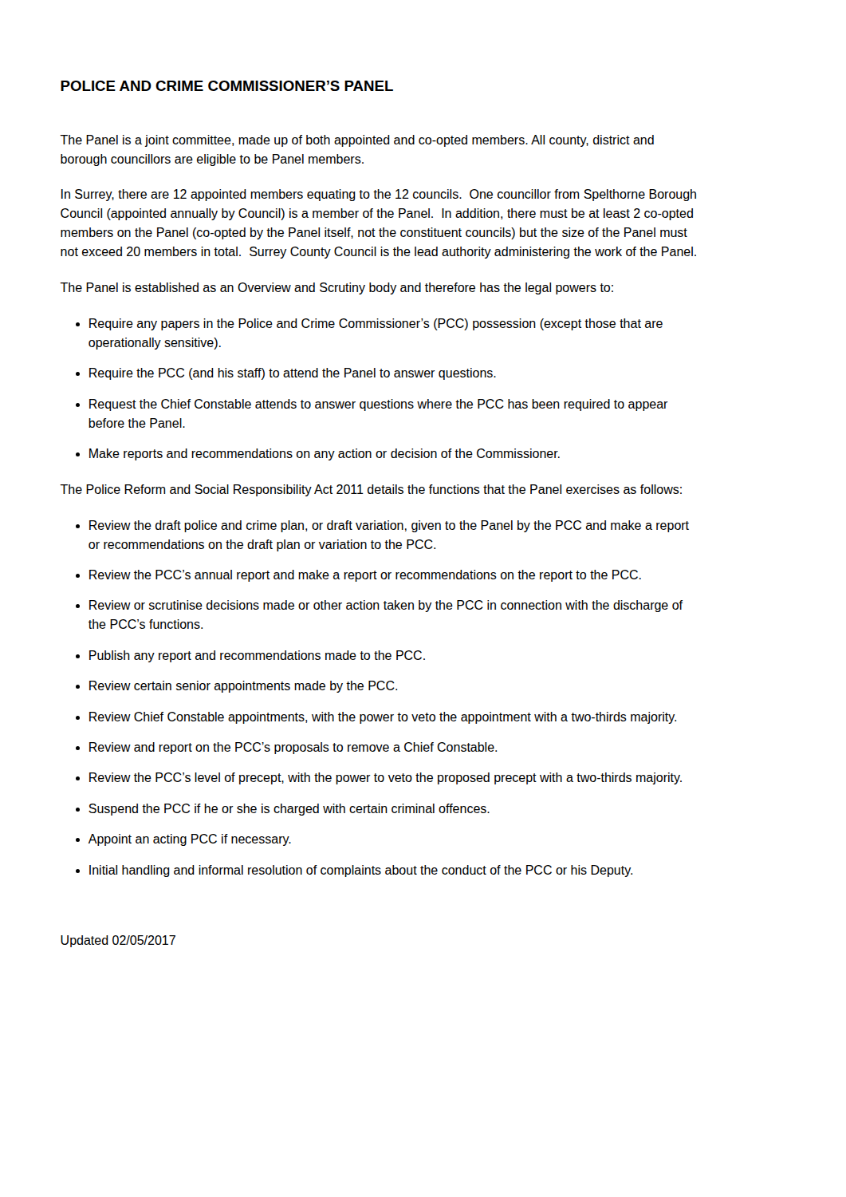POLICE AND CRIME COMMISSIONER’S PANEL
The Panel is a joint committee, made up of both appointed and co-opted members. All county, district and borough councillors are eligible to be Panel members.
In Surrey, there are 12 appointed members equating to the 12 councils. One councillor from Spelthorne Borough Council (appointed annually by Council) is a member of the Panel. In addition, there must be at least 2 co-opted members on the Panel (co-opted by the Panel itself, not the constituent councils) but the size of the Panel must not exceed 20 members in total. Surrey County Council is the lead authority administering the work of the Panel.
The Panel is established as an Overview and Scrutiny body and therefore has the legal powers to:
Require any papers in the Police and Crime Commissioner’s (PCC) possession (except those that are operationally sensitive).
Require the PCC (and his staff) to attend the Panel to answer questions.
Request the Chief Constable attends to answer questions where the PCC has been required to appear before the Panel.
Make reports and recommendations on any action or decision of the Commissioner.
The Police Reform and Social Responsibility Act 2011 details the functions that the Panel exercises as follows:
Review the draft police and crime plan, or draft variation, given to the Panel by the PCC and make a report or recommendations on the draft plan or variation to the PCC.
Review the PCC’s annual report and make a report or recommendations on the report to the PCC.
Review or scrutinise decisions made or other action taken by the PCC in connection with the discharge of the PCC’s functions.
Publish any report and recommendations made to the PCC.
Review certain senior appointments made by the PCC.
Review Chief Constable appointments, with the power to veto the appointment with a two-thirds majority.
Review and report on the PCC’s proposals to remove a Chief Constable.
Review the PCC’s level of precept, with the power to veto the proposed precept with a two-thirds majority.
Suspend the PCC if he or she is charged with certain criminal offences.
Appoint an acting PCC if necessary.
Initial handling and informal resolution of complaints about the conduct of the PCC or his Deputy.
Updated 02/05/2017